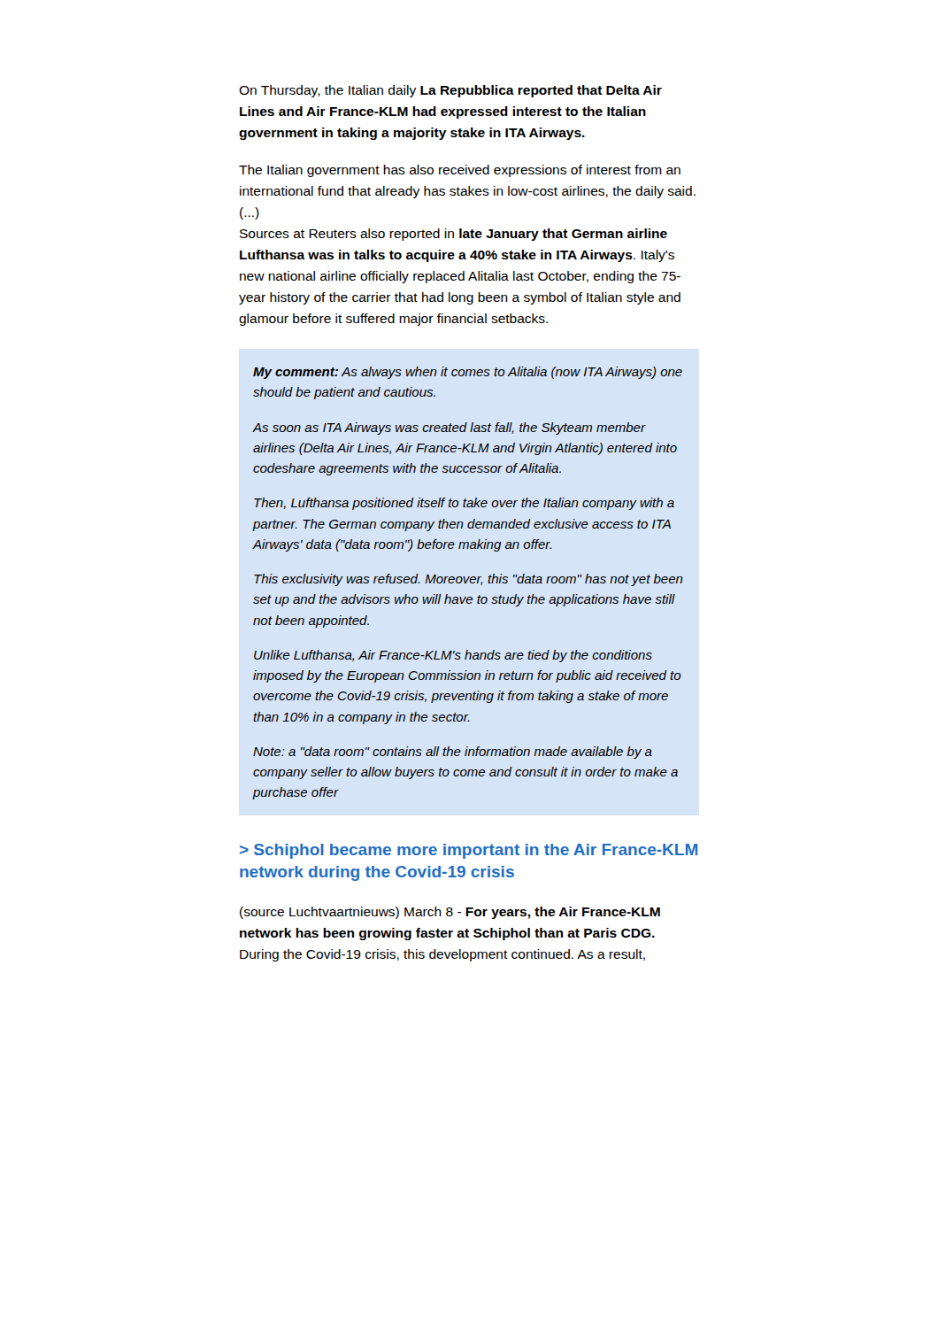On Thursday, the Italian daily La Repubblica reported that Delta Air Lines and Air France-KLM had expressed interest to the Italian government in taking a majority stake in ITA Airways.
The Italian government has also received expressions of interest from an international fund that already has stakes in low-cost airlines, the daily said.
(...)
Sources at Reuters also reported in late January that German airline Lufthansa was in talks to acquire a 40% stake in ITA Airways. Italy's new national airline officially replaced Alitalia last October, ending the 75-year history of the carrier that had long been a symbol of Italian style and glamour before it suffered major financial setbacks.
My comment: As always when it comes to Alitalia (now ITA Airways) one should be patient and cautious.
As soon as ITA Airways was created last fall, the Skyteam member airlines (Delta Air Lines, Air France-KLM and Virgin Atlantic) entered into codeshare agreements with the successor of Alitalia.
Then, Lufthansa positioned itself to take over the Italian company with a partner. The German company then demanded exclusive access to ITA Airways' data ("data room") before making an offer.
This exclusivity was refused. Moreover, this "data room" has not yet been set up and the advisors who will have to study the applications have still not been appointed.
Unlike Lufthansa, Air France-KLM's hands are tied by the conditions imposed by the European Commission in return for public aid received to overcome the Covid-19 crisis, preventing it from taking a stake of more than 10% in a company in the sector.
Note: a "data room" contains all the information made available by a company seller to allow buyers to come and consult it in order to make a purchase offer
> Schiphol became more important in the Air France-KLM network during the Covid-19 crisis
(source Luchtvaartnieuws) March 8 - For years, the Air France-KLM network has been growing faster at Schiphol than at Paris CDG. During the Covid-19 crisis, this development continued. As a result,